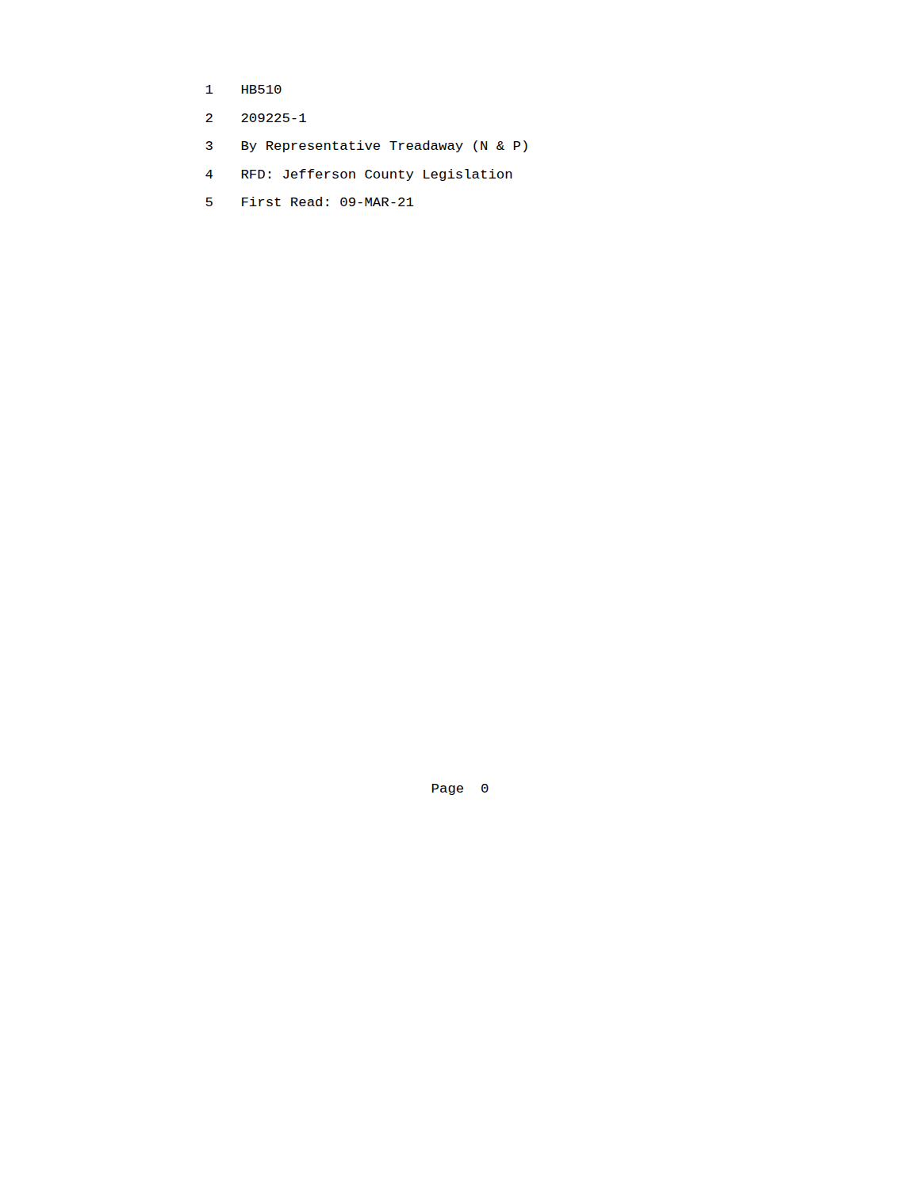1 HB510
2209225-1
3 By Representative Treadaway (N & P)
4 RFD: Jefferson County Legislation
5 First Read: 09-MAR-21
Page 0